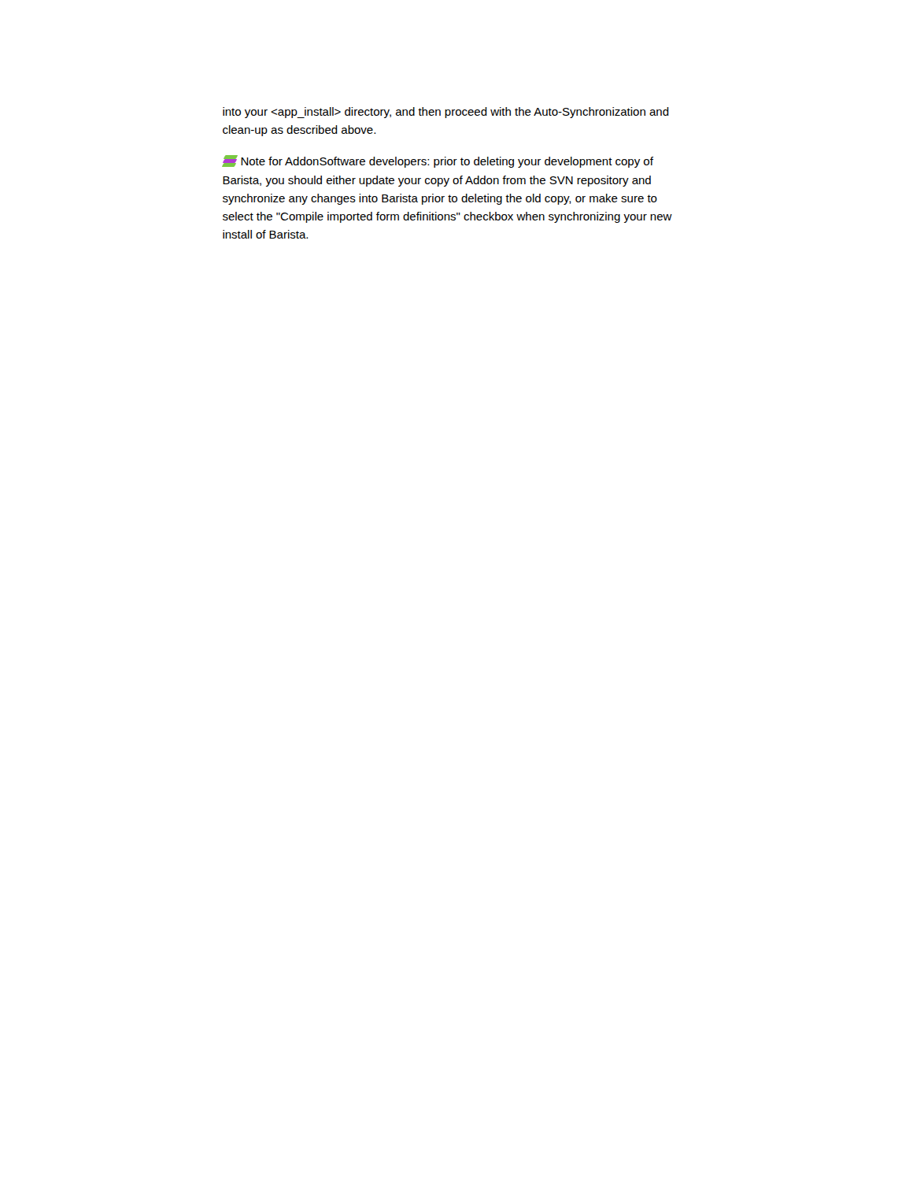into your <app_install> directory, and then proceed with the Auto-Synchronization and clean-up as described above.
Note for AddonSoftware developers: prior to deleting your development copy of Barista, you should either update your copy of Addon from the SVN repository and synchronize any changes into Barista prior to deleting the old copy, or make sure to select the "Compile imported form definitions" checkbox when synchronizing your new install of Barista.